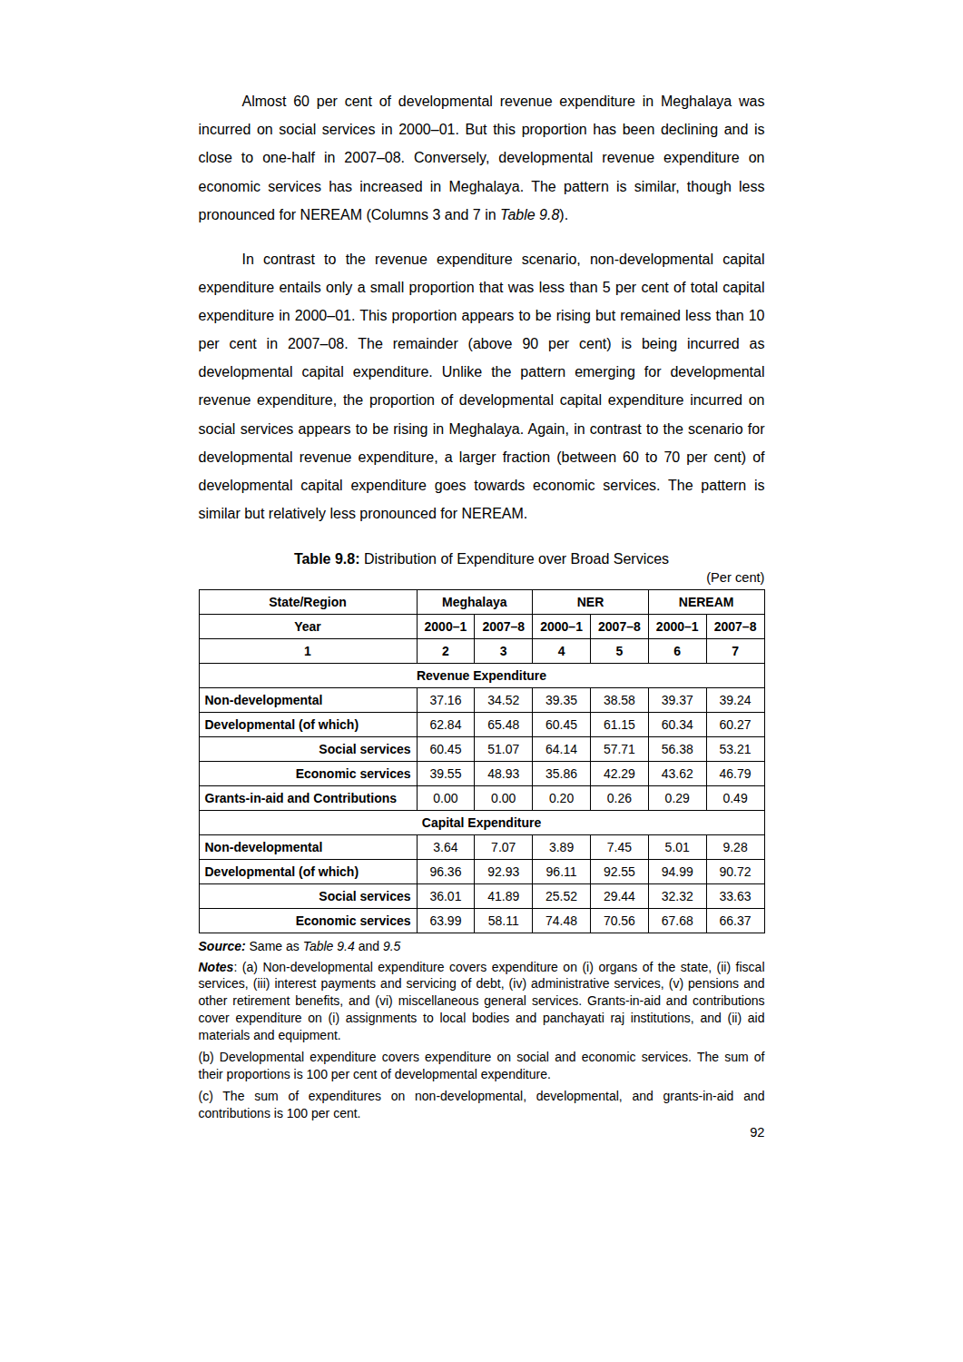Almost 60 per cent of developmental revenue expenditure in Meghalaya was incurred on social services in 2000–01. But this proportion has been declining and is close to one-half in 2007–08. Conversely, developmental revenue expenditure on economic services has increased in Meghalaya. The pattern is similar, though less pronounced for NEREAM (Columns 3 and 7 in Table 9.8).
In contrast to the revenue expenditure scenario, non-developmental capital expenditure entails only a small proportion that was less than 5 per cent of total capital expenditure in 2000–01. This proportion appears to be rising but remained less than 10 per cent in 2007–08. The remainder (above 90 per cent) is being incurred as developmental capital expenditure. Unlike the pattern emerging for developmental revenue expenditure, the proportion of developmental capital expenditure incurred on social services appears to be rising in Meghalaya. Again, in contrast to the scenario for developmental revenue expenditure, a larger fraction (between 60 to 70 per cent) of developmental capital expenditure goes towards economic services. The pattern is similar but relatively less pronounced for NEREAM.
Table 9.8: Distribution of Expenditure over Broad Services
(Per cent)
| State/Region | Meghalaya | NER | NEREAM |
| --- | --- | --- | --- |
| Year | 2000–1 | 2007–8 | 2000–1 | 2007–8 | 2000–1 | 2007–8 |
| 1 | 2 | 3 | 4 | 5 | 6 | 7 |
| Revenue Expenditure |
| Non-developmental | 37.16 | 34.52 | 39.35 | 38.58 | 39.37 | 39.24 |
| Developmental (of which) | 62.84 | 65.48 | 60.45 | 61.15 | 60.34 | 60.27 |
| Social services | 60.45 | 51.07 | 64.14 | 57.71 | 56.38 | 53.21 |
| Economic services | 39.55 | 48.93 | 35.86 | 42.29 | 43.62 | 46.79 |
| Grants-in-aid and Contributions | 0.00 | 0.00 | 0.20 | 0.26 | 0.29 | 0.49 |
| Capital Expenditure |
| Non-developmental | 3.64 | 7.07 | 3.89 | 7.45 | 5.01 | 9.28 |
| Developmental (of which) | 96.36 | 92.93 | 96.11 | 92.55 | 94.99 | 90.72 |
| Social services | 36.01 | 41.89 | 25.52 | 29.44 | 32.32 | 33.63 |
| Economic services | 63.99 | 58.11 | 74.48 | 70.56 | 67.68 | 66.37 |
Source: Same as Table 9.4 and 9.5
Notes: (a) Non-developmental expenditure covers expenditure on (i) organs of the state, (ii) fiscal services, (iii) interest payments and servicing of debt, (iv) administrative services, (v) pensions and other retirement benefits, and (vi) miscellaneous general services. Grants-in-aid and contributions cover expenditure on (i) assignments to local bodies and panchayati raj institutions, and (ii) aid materials and equipment.
(b) Developmental expenditure covers expenditure on social and economic services. The sum of their proportions is 100 per cent of developmental expenditure.
(c) The sum of expenditures on non-developmental, developmental, and grants-in-aid and contributions is 100 per cent.
92